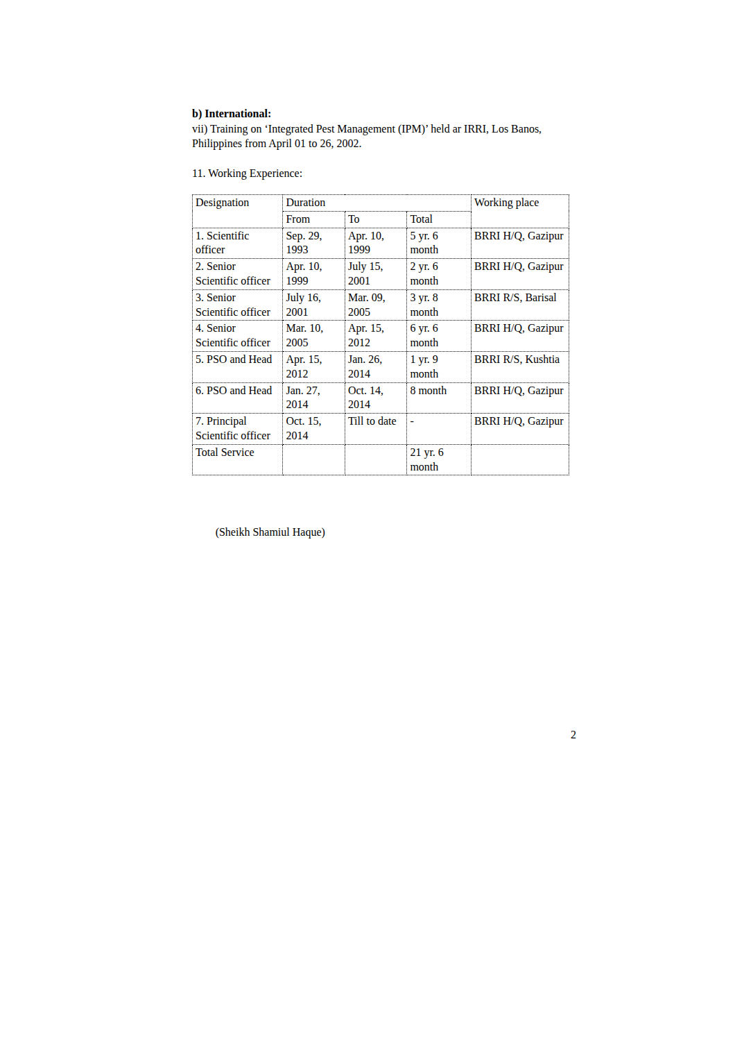b) International:
vii) Training on ‘Integrated Pest Management (IPM)’ held ar IRRI, Los Banos,
Philippines from April 01 to 26, 2002.
11. Working Experience:
| Designation | Duration | Working place |
| From | To | Total |
| 1. Scientific officer | Sep. 29, 1993 | Apr. 10, 1999 | 5 yr. 6 month | BRRI H/Q, Gazipur |
| 2. Senior Scientific officer | Apr. 10, 1999 | July 15, 2001 | 2 yr. 6 month | BRRI H/Q, Gazipur |
| 3. Senior Scientific officer | July 16, 2001 | Mar. 09, 2005 | 3 yr. 8 month | BRRI R/S, Barisal |
| 4. Senior Scientific officer | Mar. 10, 2005 | Apr. 15, 2012 | 6 yr. 6 month | BRRI H/Q, Gazipur |
| 5. PSO and Head | Apr. 15, 2012 | Jan. 26, 2014 | 1 yr. 9 month | BRRI R/S, Kushtia |
| 6. PSO and Head | Jan. 27, 2014 | Oct. 14, 2014 | 8 month | BRRI H/Q, Gazipur |
| 7. Principal Scientific officer | Oct. 15, 2014 | Till to date | - | BRRI H/Q, Gazipur |
| Total Service | | | 21 yr. 6 month | |
(Sheikh Shamiul Haque)
2